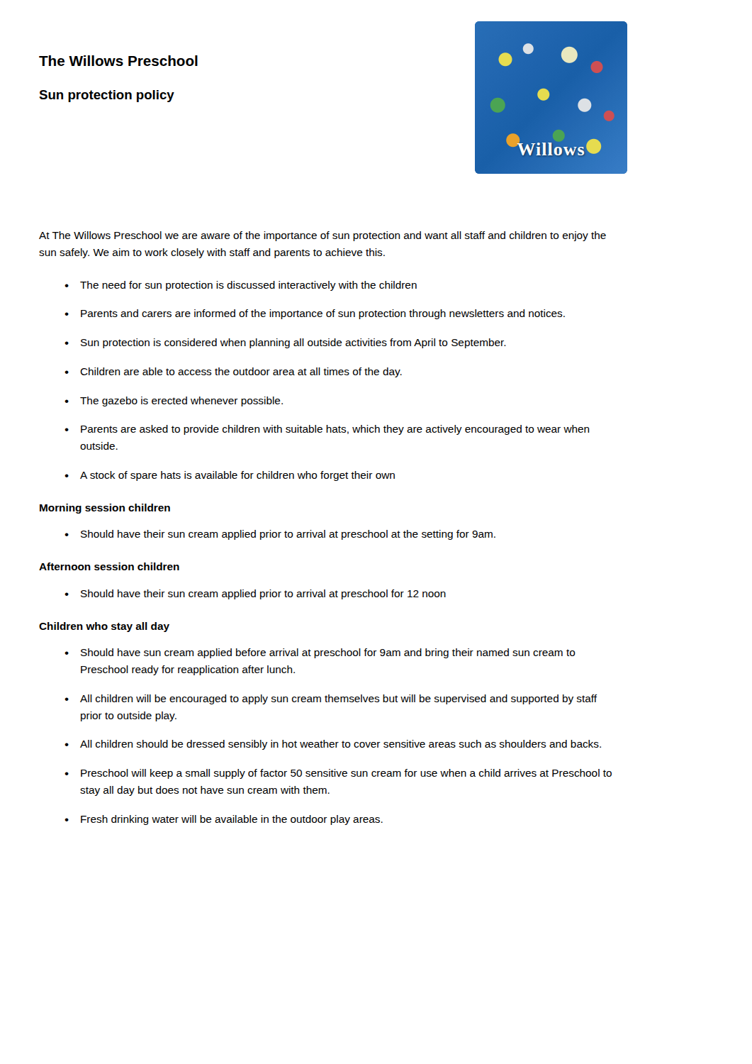The Willows Preschool
Sun protection policy
At The Willows Preschool we are aware of the importance of sun protection and want all staff and children to enjoy the sun safely. We aim to work closely with staff and parents to achieve this.
The need for sun protection is discussed interactively with the children
Parents and carers are informed of the importance of sun protection through newsletters and notices.
Sun protection is considered when planning all outside activities from April to September.
Children are able to access the outdoor area at all times of the day.
The gazebo is erected whenever possible.
Parents are asked to provide children with suitable hats, which they are actively encouraged to wear when outside.
A stock of spare hats is available for children who forget their own
Morning session children
Should have their sun cream applied prior to arrival at preschool at the setting for 9am.
Afternoon session children
Should have their sun cream applied prior to arrival at preschool for 12 noon
Children who stay all day
Should have sun cream applied before arrival at preschool for 9am and bring their named sun cream to Preschool ready for reapplication after lunch.
All children will be encouraged to apply sun cream themselves but will be supervised and supported by staff prior to outside play.
All children should be dressed sensibly in hot weather to cover sensitive areas such as shoulders and backs.
Preschool will keep a small supply of factor 50 sensitive sun cream for use when a child arrives at Preschool to stay all day but does not have sun cream with them.
Fresh drinking water will be available in the outdoor play areas.